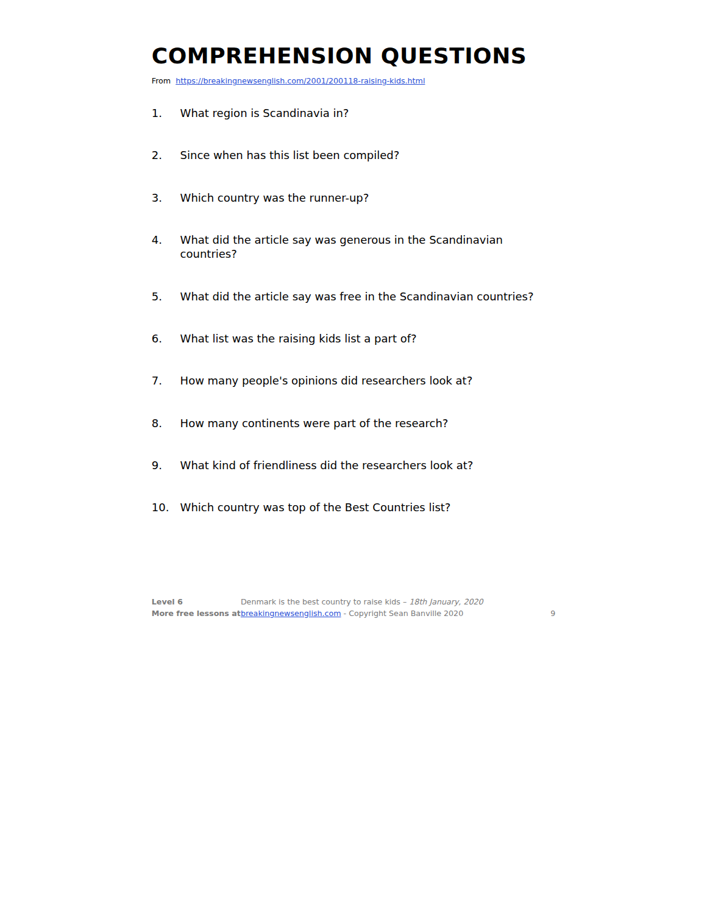COMPREHENSION QUESTIONS
From https://breakingnewsenglish.com/2001/200118-raising-kids.html
1. What region is Scandinavia in?
2. Since when has this list been compiled?
3. Which country was the runner-up?
4. What did the article say was generous in the Scandinavian countries?
5. What did the article say was free in the Scandinavian countries?
6. What list was the raising kids list a part of?
7. How many people's opinions did researchers look at?
8. How many continents were part of the research?
9. What kind of friendliness did the researchers look at?
10. Which country was top of the Best Countries list?
| Level 6 | Denmark is the best country to raise kids – 18th January, 2020 | |
| More free lessons at | breakingnewsenglish.com - Copyright Sean Banville 2020 | 9 |